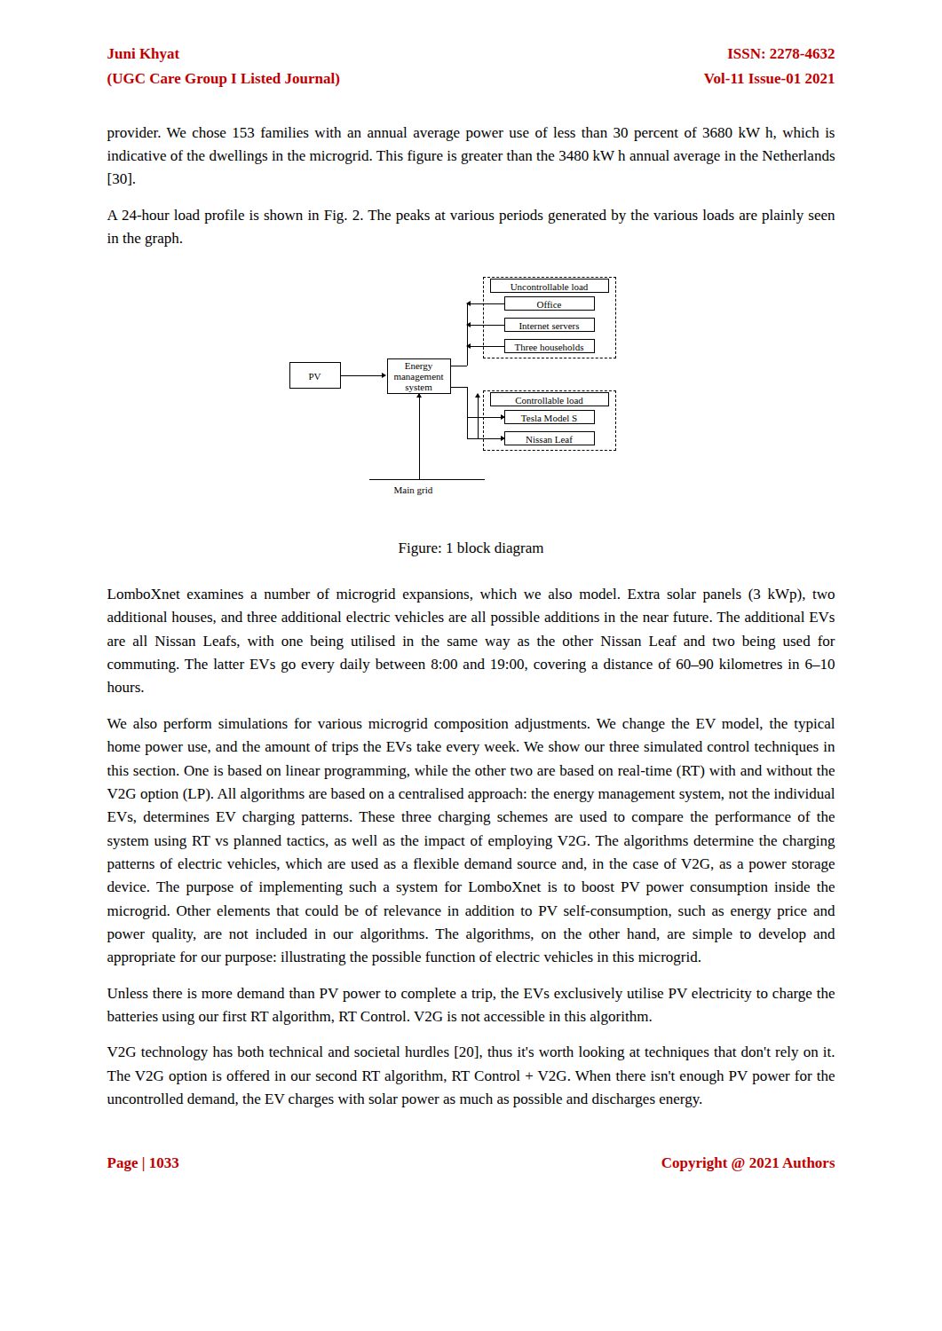Juni Khyat (UGC Care Group I Listed Journal)
ISSN: 2278-4632 Vol-11 Issue-01 2021
provider. We chose 153 families with an annual average power use of less than 30 percent of 3680 kW h, which is indicative of the dwellings in the microgrid. This figure is greater than the 3480 kW h annual average in the Netherlands [30].
A 24-hour load profile is shown in Fig. 2. The peaks at various periods generated by the various loads are plainly seen in the graph.
Uncontrollable load
Office
Internet servers
Three households
Controllable load
Tesla Model S
Nissan Leaf
PV
Energy management system
Main grid
Figure: 1 block diagram
LomboXnet examines a number of microgrid expansions, which we also model. Extra solar panels (3 kWp), two additional houses, and three additional electric vehicles are all possible additions in the near future. The additional EVs are all Nissan Leafs, with one being utilised in the same way as the other Nissan Leaf and two being used for commuting. The latter EVs go every daily between 8:00 and 19:00, covering a distance of 60–90 kilometres in 6–10 hours.
We also perform simulations for various microgrid composition adjustments. We change the EV model, the typical home power use, and the amount of trips the EVs take every week. We show our three simulated control techniques in this section. One is based on linear programming, while the other two are based on real-time (RT) with and without the V2G option (LP). All algorithms are based on a centralised approach: the energy management system, not the individual EVs, determines EV charging patterns. These three charging schemes are used to compare the performance of the system using RT vs planned tactics, as well as the impact of employing V2G. The algorithms determine the charging patterns of electric vehicles, which are used as a flexible demand source and, in the case of V2G, as a power storage device. The purpose of implementing such a system for LomboXnet is to boost PV power consumption inside the microgrid. Other elements that could be of relevance in addition to PV self-consumption, such as energy price and power quality, are not included in our algorithms. The algorithms, on the other hand, are simple to develop and appropriate for our purpose: illustrating the possible function of electric vehicles in this microgrid.
Unless there is more demand than PV power to complete a trip, the EVs exclusively utilise PV electricity to charge the batteries using our first RT algorithm, RT Control. V2G is not accessible in this algorithm.
V2G technology has both technical and societal hurdles [20], thus it's worth looking at techniques that don't rely on it. The V2G option is offered in our second RT algorithm, RT Control + V2G. When there isn't enough PV power for the uncontrolled demand, the EV charges with solar power as much as possible and discharges energy.
Page | 1033 Copyright @ 2021 Authors